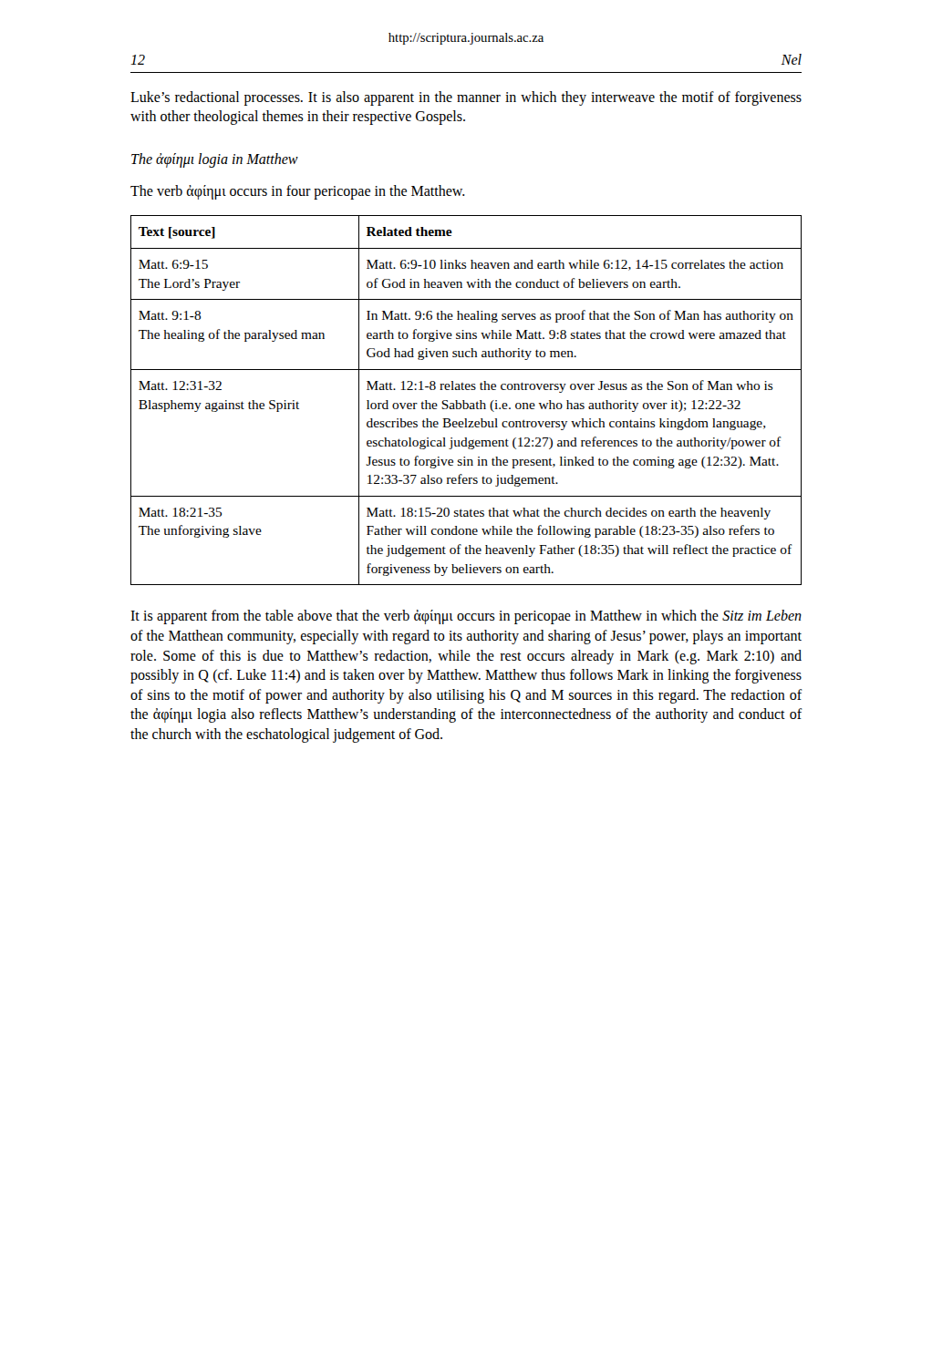http://scriptura.journals.ac.za
12 Nel
Luke’s redactional processes. It is also apparent in the manner in which they interweave the motif of forgiveness with other theological themes in their respective Gospels.
The ἀφίημι logia in Matthew
The verb ἀφίημι occurs in four pericopae in the Matthew.
| Text [source] | Related theme |
| --- | --- |
| Matt. 6:9-15 The Lord’s Prayer | Matt. 6:9-10 links heaven and earth while 6:12, 14-15 correlates the action of God in heaven with the conduct of believers on earth. |
| Matt. 9:1-8 The healing of the paralysed man | In Matt. 9:6 the healing serves as proof that the Son of Man has authority on earth to forgive sins while Matt. 9:8 states that the crowd were amazed that God had given such authority to men. |
| Matt. 12:31-32 Blasphemy against the Spirit | Matt. 12:1-8 relates the controversy over Jesus as the Son of Man who is lord over the Sabbath (i.e. one who has authority over it); 12:22-32 describes the Beelzebul controversy which contains kingdom language, eschatological judgement (12:27) and references to the authority/power of Jesus to forgive sin in the present, linked to the coming age (12:32). Matt. 12:33-37 also refers to judgement. |
| Matt. 18:21-35 The unforgiving slave | Matt. 18:15-20 states that what the church decides on earth the heavenly Father will condone while the following parable (18:23-35) also refers to the judgement of the heavenly Father (18:35) that will reflect the practice of forgiveness by believers on earth. |
It is apparent from the table above that the verb ἀφίημι occurs in pericopae in Matthew in which the Sitz im Leben of the Matthean community, especially with regard to its authority and sharing of Jesus’ power, plays an important role. Some of this is due to Matthew’s redaction, while the rest occurs already in Mark (e.g. Mark 2:10) and possibly in Q (cf. Luke 11:4) and is taken over by Matthew. Matthew thus follows Mark in linking the forgiveness of sins to the motif of power and authority by also utilising his Q and M sources in this regard. The redaction of the ἀφίημι logia also reflects Matthew’s understanding of the interconnectedness of the authority and conduct of the church with the eschatological judgement of God.